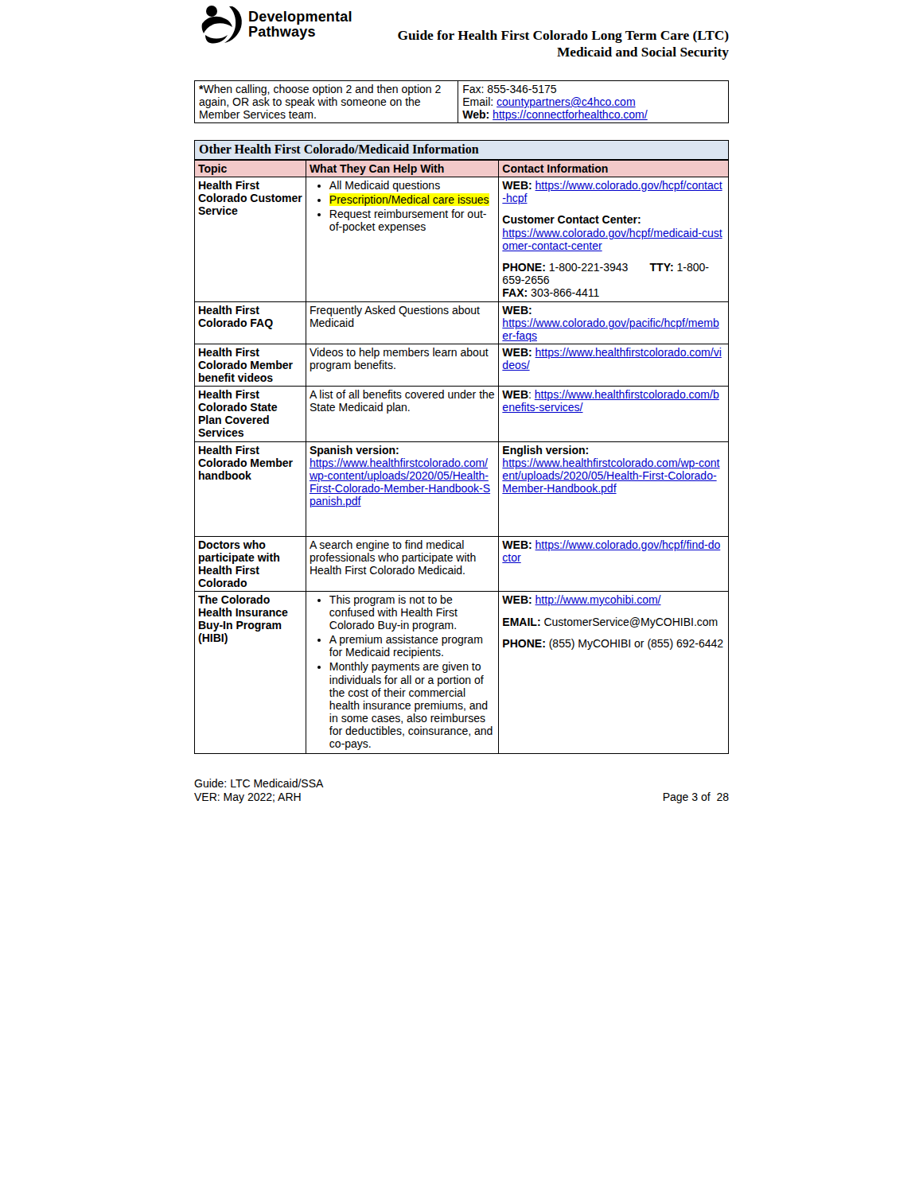Developmental
Pathways
Guide for Health First Colorado Long Term Care (LTC)
Medicaid and Social Security
| * When calling, choose option 2 and then option 2 again, OR ask to speak with someone on the Member Services team. | Fax: 855-346-5175 Email: countypartners@c4hco.com Web: https://connectforhealthco.com/ |
Other Health First Colorado/Medicaid Information
| Topic | What They Can Help With | Contact Information |
| Health First Colorado Customer Service | All Medicaid questions Prescription/Medical care issues Request reimbursement for out-of-pocket expenses | WEB: https://www.colorado.gov/hcpf/contact-hcpf Customer Contact Center: https://www.colorado.gov/hcpf/medicaid-customer-contact-center PHONE: 1-800-221-3943 TTY: 1-800-659-2656 FAX: 303-866-4411 |
| Health First Colorado FAQ | Frequently Asked Questions about Medicaid | WEB: https://www.colorado.gov/pacific/hcpf/member-faqs |
| Health First Colorado Member benefit videos | Videos to help members learn about program benefits. | WEB: https://www.healthfirstcolorado.com/videos/ |
| Health First Colorado State Plan Covered Services | A list of all benefits covered under the State Medicaid plan. | WEB : https://www.healthfirstcolorado.com/benefits-services/ |
| Health First Colorado Member handbook | Spanish version: https://www.healthfirstcolorado.com/wp-content/uploads/2020/05/Health-First-Colorado-Member-Handbook-Spanish.pdf | English version: https://www.healthfirstcolorado.com/wp-content/uploads/2020/05/Health-First-Colorado-Member-Handbook.pdf |
| Doctors who participate with Health First Colorado | A search engine to find medical professionals who participate with Health First Colorado Medicaid. | WEB: https://www.colorado.gov/hcpf/find-doctor |
| The Colorado Health Insurance Buy-In Program (HIBI) | This program is not to be confused with Health First Colorado Buy-in program. A premium assistance program for Medicaid recipients. Monthly payments are given to individuals for all or a portion of the cost of their commercial health insurance premiums, and in some cases, also reimburses for deductibles, coinsurance, and co-pays. | WEB: http://www.mycohibi.com/ EMAIL: CustomerService@MyCOHIBI.com PHONE: (855) MyCOHIBI or (855) 692-6442 |
Guide: LTC Medicaid/SSA
VER: May 2022; ARH
Page 3 of 28